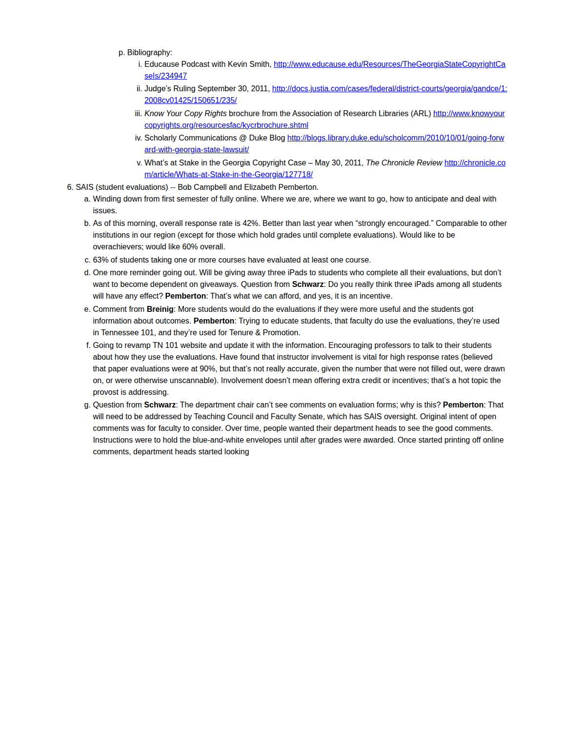Bibliography:
Educause Podcast with Kevin Smith, http://www.educause.edu/Resources/TheGeorgiaStateCopyrightCaseIs/234947
Judge’s Ruling September 30, 2011, http://docs.justia.com/cases/federal/district-courts/georgia/gandce/1:2008cv01425/150651/235/
Know Your Copy Rights brochure from the Association of Research Libraries (ARL) http://www.knowyourcopyrights.org/resourcesfac/kycrbrochure.shtml
Scholarly Communications @ Duke Blog http://blogs.library.duke.edu/scholcomm/2010/10/01/going-forward-with-georgia-state-lawsuit/
What’s at Stake in the Georgia Copyright Case – May 30, 2011, The Chronicle Review http://chronicle.com/article/Whats-at-Stake-in-the-Georgia/127718/
SAIS (student evaluations) -- Bob Campbell and Elizabeth Pemberton.
Winding down from first semester of fully online. Where we are, where we want to go, how to anticipate and deal with issues.
As of this morning, overall response rate is 42%. Better than last year when “strongly encouraged.” Comparable to other institutions in our region (except for those which hold grades until complete evaluations). Would like to be overachievers; would like 60% overall.
63% of students taking one or more courses have evaluated at least one course.
One more reminder going out. Will be giving away three iPads to students who complete all their evaluations, but don’t want to become dependent on giveaways. Question from Schwarz: Do you really think three iPads among all students will have any effect? Pemberton: That’s what we can afford, and yes, it is an incentive.
Comment from Breinig: More students would do the evaluations if they were more useful and the students got information about outcomes. Pemberton: Trying to educate students, that faculty do use the evaluations, they’re used in Tennessee 101, and they’re used for Tenure & Promotion.
Going to revamp TN 101 website and update it with the information. Encouraging professors to talk to their students about how they use the evaluations. Have found that instructor involvement is vital for high response rates (believed that paper evaluations were at 90%, but that’s not really accurate, given the number that were not filled out, were drawn on, or were otherwise unscannable). Involvement doesn’t mean offering extra credit or incentives; that’s a hot topic the provost is addressing.
Question from Schwarz: The department chair can’t see comments on evaluation forms; why is this? Pemberton: That will need to be addressed by Teaching Council and Faculty Senate, which has SAIS oversight. Original intent of open comments was for faculty to consider. Over time, people wanted their department heads to see the good comments. Instructions were to hold the blue-and-white envelopes until after grades were awarded. Once started printing off online comments, department heads started looking